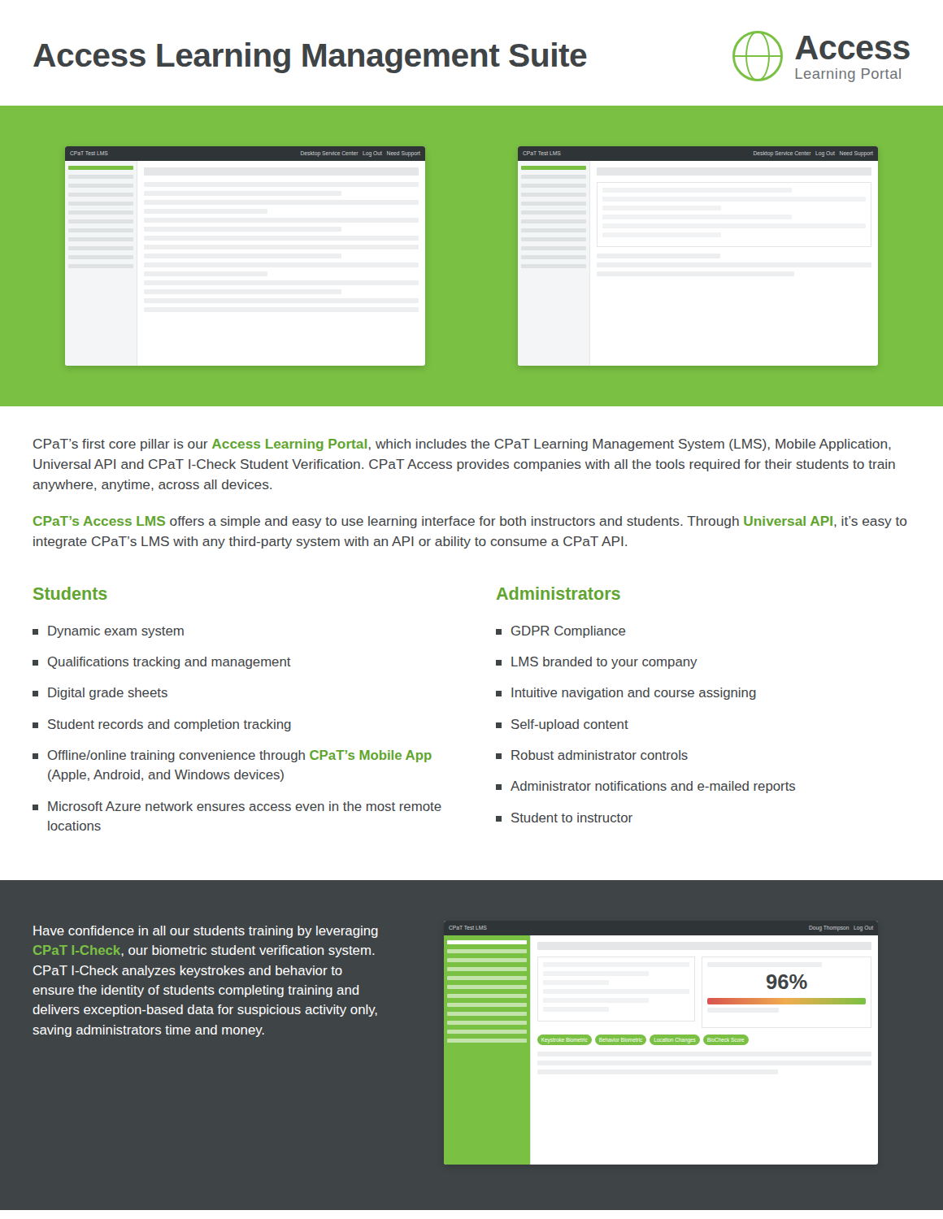Access Learning Management Suite
Access Learning Portal
CPaT Test LMS Desktop Service Center Log Out Need Support
CPaT Test LMS Desktop Service Center Log Out Need Support
CPaT’s first core pillar is our Access Learning Portal, which includes the CPaT Learning Management System (LMS), Mobile Application, Universal API and CPaT I-Check Student Verification. CPaT Access provides companies with all the tools required for their students to train anywhere, anytime, across all devices.
CPaT’s Access LMS offers a simple and easy to use learning interface for both instructors and students. Through Universal API, it’s easy to integrate CPaT’s LMS with any third-party system with an API or ability to consume a CPaT API.
Students
Dynamic exam system
Qualifications tracking and management
Digital grade sheets
Student records and completion tracking
Offline/online training convenience through CPaT’s Mobile App (Apple, Android, and Windows devices)
Microsoft Azure network ensures access even in the most remote locations
Administrators
GDPR Compliance
LMS branded to your company
Intuitive navigation and course assigning
Self-upload content
Robust administrator controls
Administrator notifications and e-mailed reports
Student to instructor
Have confidence in all our students training by leveraging CPaT I-Check, our biometric student verification system. CPaT I-Check analyzes keystrokes and behavior to ensure the identity of students completing training and delivers exception-based data for suspicious activity only, saving administrators time and money.
CPaT Test LMS Doug Thompson Log Out
96%
Keystroke Biometric Behavior Biometric Location Changes BioCheck Score